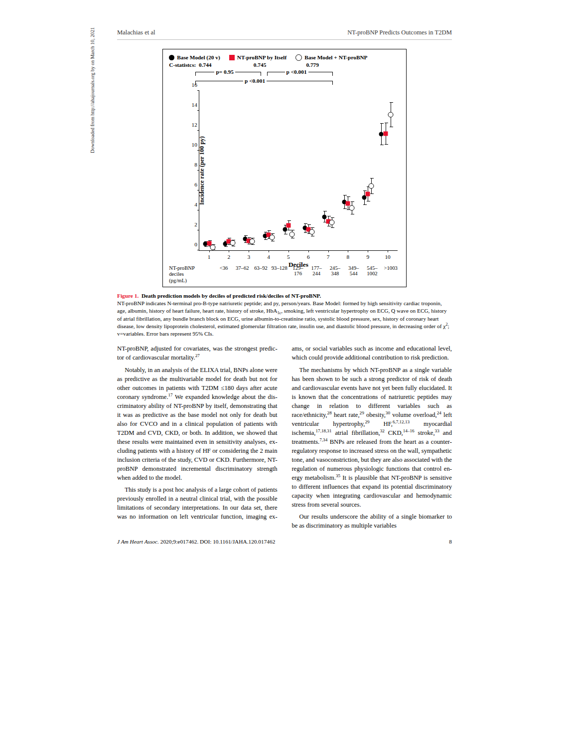Downloaded from http://ahajournals.org by on March 10, 2021
Malachias et al
NT-proBNP Predicts Outcomes in T2DM
Base Model (20 v) NT-proBNP by Itself Base Model + NT-proBNP
C-statistcs: 0.744
0.745
0.779
p= 0.95
p <0.001
p <0.001
Incidence rate (per 100 py)
0
2
4
6
8
10
12
14
16
1
2
3
4
5
6
7
8
9
10
Deciles
NT-proBNP
deciles
(pg/mL)
<36
37–62
63–92
93–128
129–176
177–244
245–348
349–544
545–1002
>1003
Figure 1. Death prediction models by deciles of predicted risk/deciles of NT-proBNP.
NT-proBNP indicates N-terminal pro-B-type natriuretic peptide; and py, person/years. Base Model: formed by high sensitivity cardiac troponin, age, albumin, history of heart failure, heart rate, history of stroke, HbA1c, smoking, left ventricular hypertrophy on ECG, Q wave on ECG, history of atrial fibrillation, any bundle branch block on ECG, urine albumin-to-creatinine ratio, systolic blood pressure, sex, history of coronary heart disease, low density lipoprotein cholesterol, estimated glomerular filtration rate, insulin use, and diastolic blood pressure, in decreasing order of χ2; v=variables. Error bars represent 95% CIs.
NT-proBNP, adjusted for covariates, was the strongest predictor of cardiovascular mortality.27
Notably, in an analysis of the ELIXA trial, BNPs alone were as predictive as the multivariable model for death but not for other outcomes in patients with T2DM ≤180 days after acute coronary syndrome.17 We expanded knowledge about the discriminatory ability of NT-proBNP by itself, demonstrating that it was as predictive as the base model not only for death but also for CVCO and in a clinical population of patients with T2DM and CVD, CKD, or both. In addition, we showed that these results were maintained even in sensitivity analyses, excluding patients with a history of HF or considering the 2 main inclusion criteria of the study, CVD or CKD. Furthermore, NT-proBNP demonstrated incremental discriminatory strength when added to the model.
This study is a post hoc analysis of a large cohort of patients previously enrolled in a neutral clinical trial, with the possible limitations of secondary interpretations. In our data set, there was no information on left ventricular function, imaging exams, or social variables such as income and educational level, which could provide additional contribution to risk prediction.
The mechanisms by which NT-proBNP as a single variable has been shown to be such a strong predictor of risk of death and cardiovascular events have not yet been fully elucidated. It is known that the concentrations of natriuretic peptides may change in relation to different variables such as race/ethnicity,28 heart rate,29 obesity,30 volume overload,24 left ventricular hypertrophy,29 HF,6,7,12,13 myocardial ischemia,17,18,31 atrial fibrillation,32 CKD,14–16 stroke,33 and treatments.7,34 BNPs are released from the heart as a counterregulatory response to increased stress on the wall, sympathetic tone, and vasoconstriction, but they are also associated with the regulation of numerous physiologic functions that control energy metabolism.35 It is plausible that NT-proBNP is sensitive to different influences that expand its potential discriminatory capacity when integrating cardiovascular and hemodynamic stress from several sources.
Our results underscore the ability of a single biomarker to be as discriminatory as multiple variables
J Am Heart Assoc. 2020;9:e017462. DOI: 10.1161/JAHA.120.017462
8